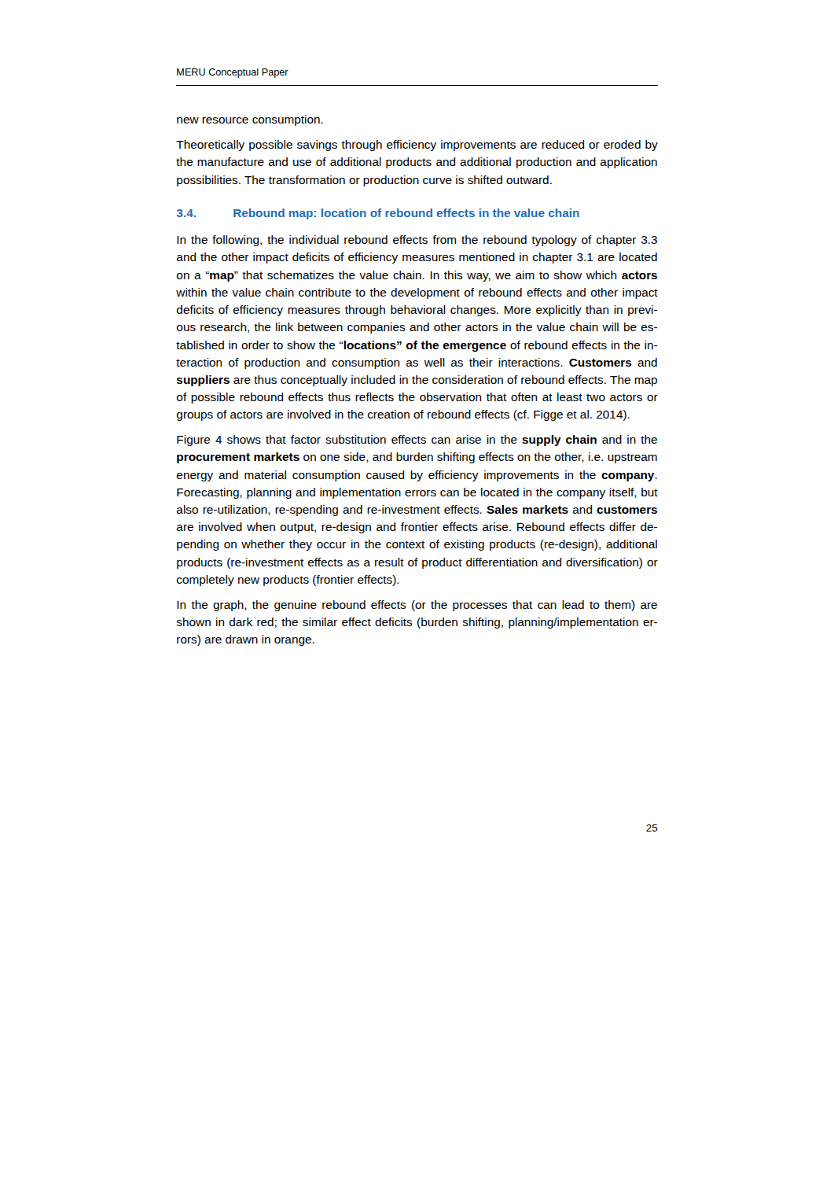MERU Conceptual Paper
new resource consumption.
Theoretically possible savings through efficiency improvements are reduced or eroded by the manufacture and use of additional products and additional production and application possibilities. The transformation or production curve is shifted outward.
3.4. Rebound map: location of rebound effects in the value chain
In the following, the individual rebound effects from the rebound typology of chapter 3.3 and the other impact deficits of efficiency measures mentioned in chapter 3.1 are located on a “map” that schematizes the value chain. In this way, we aim to show which actors within the value chain contribute to the development of rebound effects and other impact deficits of efficiency measures through behavioral changes. More explicitly than in previous research, the link between companies and other actors in the value chain will be established in order to show the “locations” of the emergence of rebound effects in the interaction of production and consumption as well as their interactions. Customers and suppliers are thus conceptually included in the consideration of rebound effects. The map of possible rebound effects thus reflects the observation that often at least two actors or groups of actors are involved in the creation of rebound effects (cf. Figge et al. 2014).
Figure 4 shows that factor substitution effects can arise in the supply chain and in the procurement markets on one side, and burden shifting effects on the other, i.e. upstream energy and material consumption caused by efficiency improvements in the company. Forecasting, planning and implementation errors can be located in the company itself, but also re-utilization, re-spending and re-investment effects. Sales markets and customers are involved when output, re-design and frontier effects arise. Rebound effects differ depending on whether they occur in the context of existing products (re-design), additional products (re-investment effects as a result of product differentiation and diversification) or completely new products (frontier effects).
In the graph, the genuine rebound effects (or the processes that can lead to them) are shown in dark red; the similar effect deficits (burden shifting, planning/implementation errors) are drawn in orange.
25